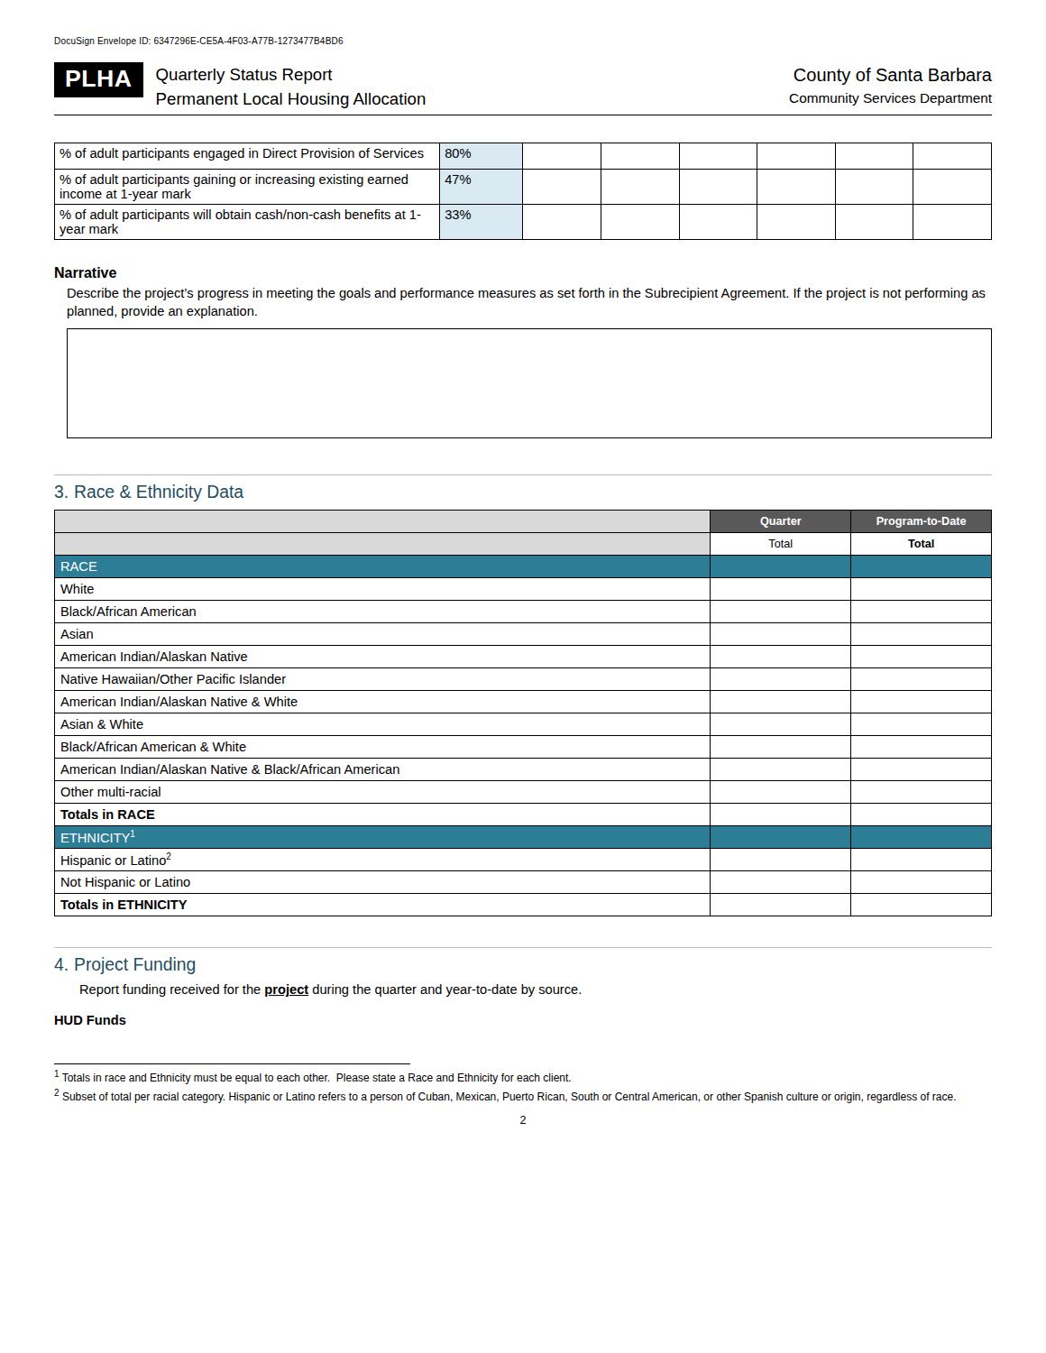DocuSign Envelope ID: 6347296E-CE5A-4F03-A77B-1273477B4BD6
PLHA
Quarterly Status Report
Permanent Local Housing Allocation
County of Santa Barbara
Community Services Department
| % of adult participants engaged in Direct Provision of Services | 80% | | | | | | |
| % of adult participants gaining or increasing existing earned income at 1-year mark | 47% | | | | | | |
| % of adult participants will obtain cash/non-cash benefits at 1-year mark | 33% | | | | | | |
Narrative
Describe the project’s progress in meeting the goals and performance measures as set forth in the Subrecipient Agreement. If the project is not performing as planned, provide an explanation.
3. Race & Ethnicity Data
| | Quarter | Program-to-Date |
| | Total | Total |
| RACE | | |
| White | | |
| Black/African American | | |
| Asian | | |
| American Indian/Alaskan Native | | |
| Native Hawaiian/Other Pacific Islander | | |
| American Indian/Alaskan Native & White | | |
| Asian & White | | |
| Black/African American & White | | |
| American Indian/Alaskan Native & Black/African American | | |
| Other multi-racial | | |
| Totals in RACE | | |
| ETHNICITY 1 | | |
| Hispanic or Latino 2 | | |
| Not Hispanic or Latino | | |
| Totals in ETHNICITY | | |
4. Project Funding
Report funding received for the project during the quarter and year-to-date by source.
HUD Funds
1 Totals in race and Ethnicity must be equal to each other. Please state a Race and Ethnicity for each client.
2 Subset of total per racial category. Hispanic or Latino refers to a person of Cuban, Mexican, Puerto Rican, South or Central American, or other Spanish culture or origin, regardless of race.
2